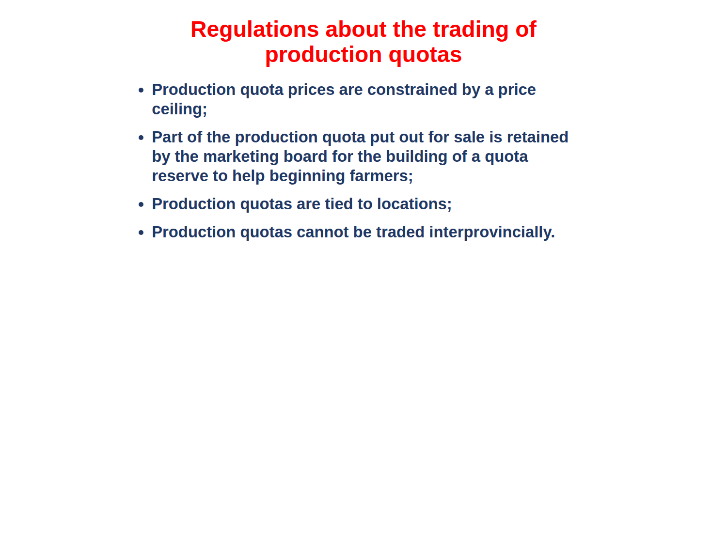Regulations about the trading of production quotas
Production quota prices are constrained by a price ceiling;
Part of the production quota put out for sale is retained by the marketing board for the building of a quota reserve to help beginning farmers;
Production quotas are tied to locations;
Production quotas cannot be traded interprovincially.